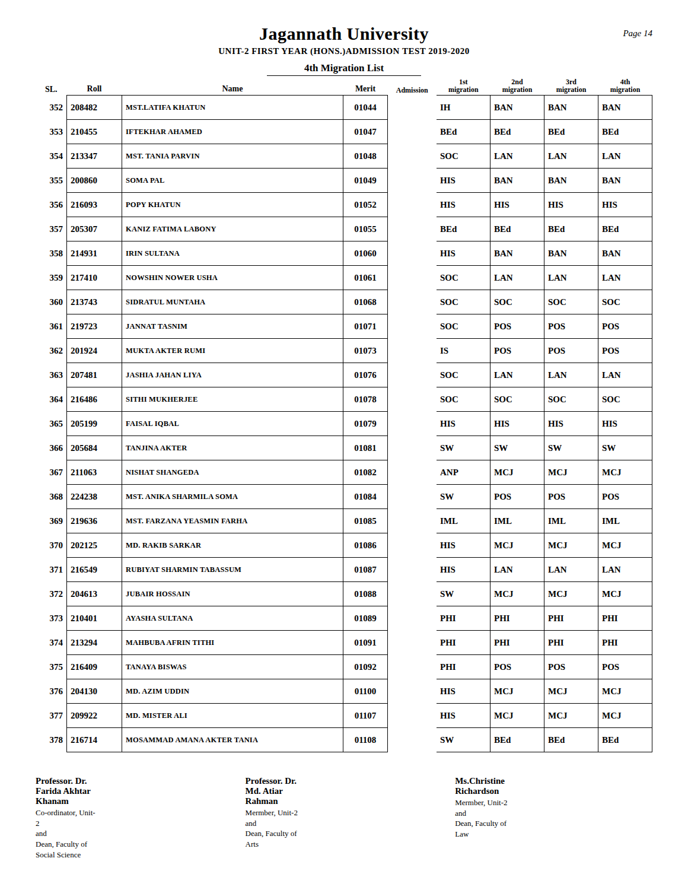Page 14
Jagannath University
UNIT-2 FIRST YEAR (HONS.)ADMISSION TEST 2019-2020
4th Migration List
| SL. | Roll | Name | Merit | Admission | 1st migration | 2nd migration | 3rd migration | 4th migration |
| --- | --- | --- | --- | --- | --- | --- | --- | --- |
| 352 | 208482 | MST.LATIFA KHATUN | 01044 | | IH | BAN | BAN | BAN |
| 353 | 210455 | IFTEKHAR AHAMED | 01047 | | BEd | BEd | BEd | BEd |
| 354 | 213347 | MST. TANIA PARVIN | 01048 | | SOC | LAN | LAN | LAN |
| 355 | 200860 | SOMA PAL | 01049 | | HIS | BAN | BAN | BAN |
| 356 | 216093 | POPY KHATUN | 01052 | | HIS | HIS | HIS | HIS |
| 357 | 205307 | KANIZ FATIMA LABONY | 01055 | | BEd | BEd | BEd | BEd |
| 358 | 214931 | IRIN SULTANA | 01060 | | HIS | BAN | BAN | BAN |
| 359 | 217410 | NOWSHIN NOWER USHA | 01061 | | SOC | LAN | LAN | LAN |
| 360 | 213743 | SIDRATUL MUNTAHA | 01068 | | SOC | SOC | SOC | SOC |
| 361 | 219723 | JANNAT TASNIM | 01071 | | SOC | POS | POS | POS |
| 362 | 201924 | MUKTA AKTER RUMI | 01073 | | IS | POS | POS | POS |
| 363 | 207481 | JASHIA JAHAN LIYA | 01076 | | SOC | LAN | LAN | LAN |
| 364 | 216486 | SITHI MUKHERJEE | 01078 | | SOC | SOC | SOC | SOC |
| 365 | 205199 | FAISAL IQBAL | 01079 | | HIS | HIS | HIS | HIS |
| 366 | 205684 | TANJINA AKTER | 01081 | | SW | SW | SW | SW |
| 367 | 211063 | NISHAT SHANGEDA | 01082 | | ANP | MCJ | MCJ | MCJ |
| 368 | 224238 | MST. ANIKA SHARMILA SOMA | 01084 | | SW | POS | POS | POS |
| 369 | 219636 | MST. FARZANA YEASMIN FARHA | 01085 | | IML | IML | IML | IML |
| 370 | 202125 | MD. RAKIB SARKAR | 01086 | | HIS | MCJ | MCJ | MCJ |
| 371 | 216549 | RUBIYAT SHARMIN TABASSUM | 01087 | | HIS | LAN | LAN | LAN |
| 372 | 204613 | JUBAIR HOSSAIN | 01088 | | SW | MCJ | MCJ | MCJ |
| 373 | 210401 | AYASHA SULTANA | 01089 | | PHI | PHI | PHI | PHI |
| 374 | 213294 | MAHBUBA AFRIN TITHI | 01091 | | PHI | PHI | PHI | PHI |
| 375 | 216409 | TANAYA BISWAS | 01092 | | PHI | POS | POS | POS |
| 376 | 204130 | MD. AZIM UDDIN | 01100 | | HIS | MCJ | MCJ | MCJ |
| 377 | 209922 | MD. MISTER ALI | 01107 | | HIS | MCJ | MCJ | MCJ |
| 378 | 216714 | MOSAMMAD AMANA AKTER TANIA | 01108 | | SW | BEd | BEd | BEd |
Professor. Dr. Farida Akhtar Khanam
Co-ordinator, Unit-2
and
Dean, Faculty of Social Science
Professor. Dr. Md. Atiar Rahman
Mermber, Unit-2
and
Dean, Faculty of Arts
Ms.Christine Richardson
Mermber, Unit-2
and
Dean, Faculty of Law